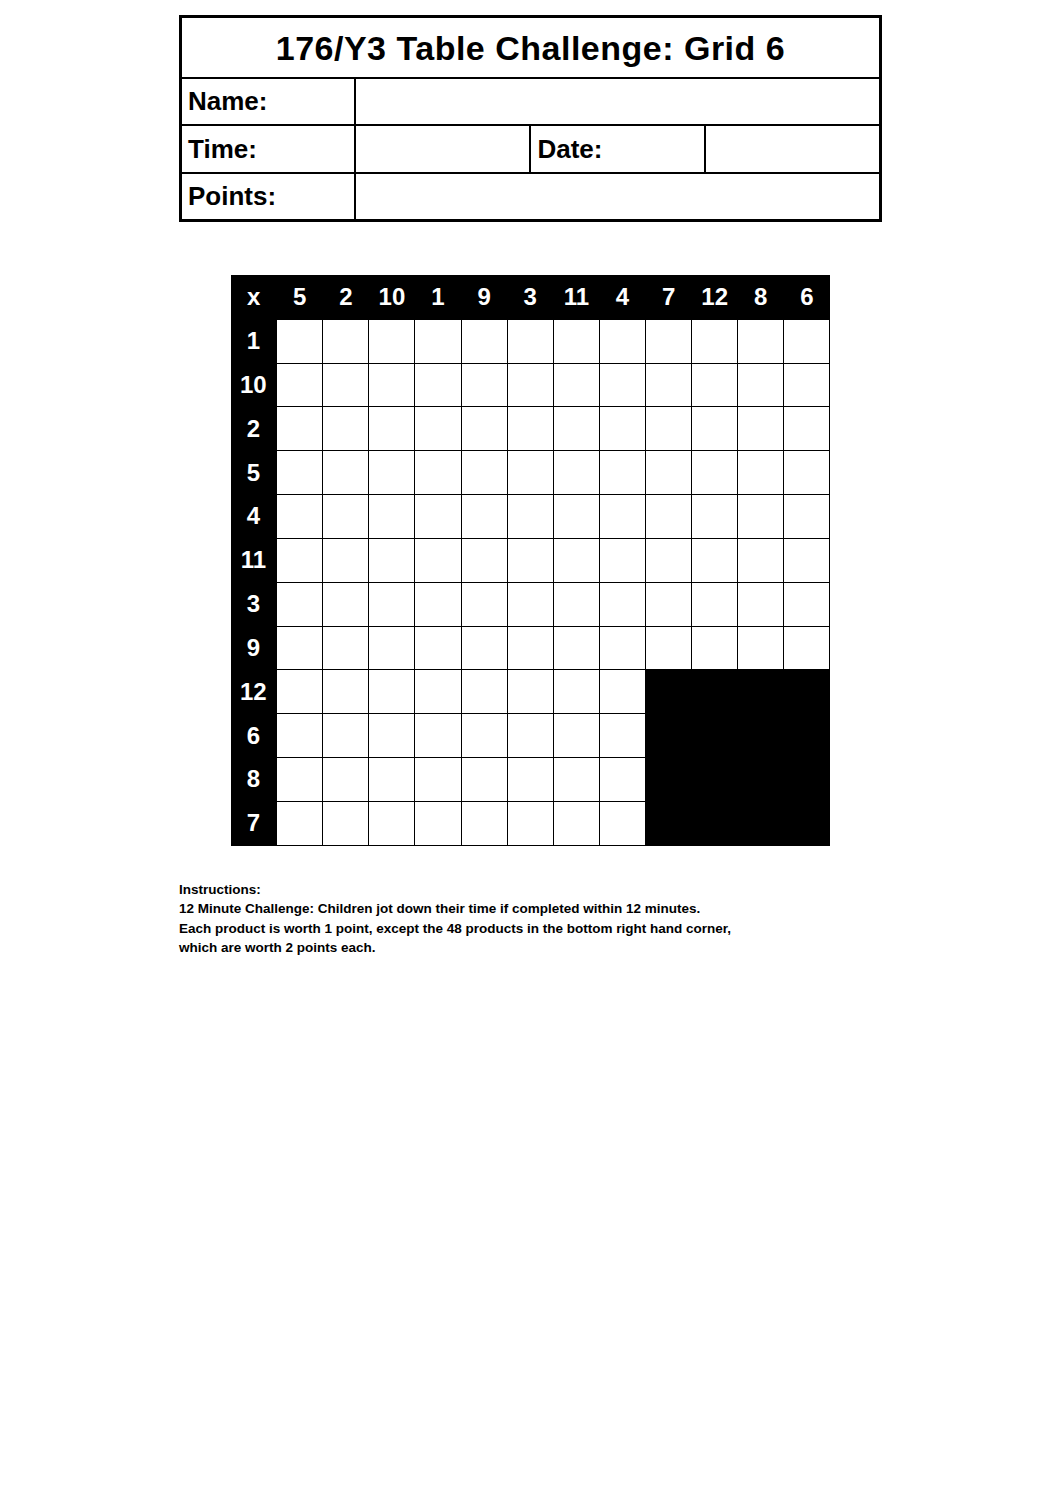| 176/Y3 Table Challenge: Grid 6 |
| Name: | |
| Time: | | Date: | |
| Points: | |
| x | 5 | 2 | 10 | 1 | 9 | 3 | 11 | 4 | 7 | 12 | 8 | 6 |
| --- | --- | --- | --- | --- | --- | --- | --- | --- | --- | --- | --- | --- |
| 1 | | | | | | | | | | | | |
| 10 | | | | | | | | | | | | |
| 2 | | | | | | | | | | | | |
| 5 | | | | | | | | | | | | |
| 4 | | | | | | | | | | | | |
| 11 | | | | | | | | | | | | |
| 3 | | | | | | | | | | | | |
| 9 | | | | | | | | | | | | |
| 12 | | | | | | | | | | | | |
| 6 | | | | | | | | | | | | |
| 8 | | | | | | | | | | | | |
| 7 | | | | | | | | | | | | |
Instructions:
12 Minute Challenge: Children jot down their time if completed within 12 minutes.
Each product is worth 1 point, except the 48 products in the bottom right hand corner,
which are worth 2 points each.